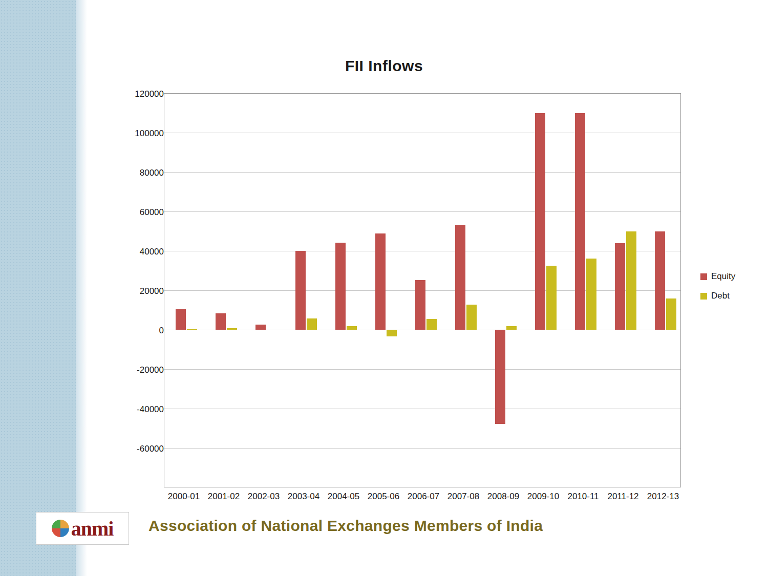FII Inflows
120000
100000
80000
60000
40000
20000
0
-20000
-40000
-60000
2000-01
2001-02
2002-03
2003-04
2004-05
2005-06
2006-07
2007-08
2008-09
2009-10
2010-11
2011-12
2012-13
Equity
Debt
anmi
Association of National Exchanges Members of India